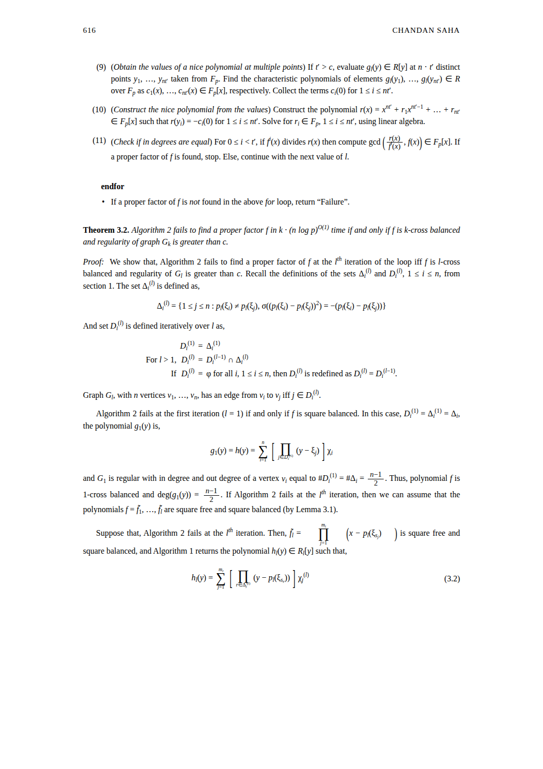616 Chandan Saha
(9) (Obtain the values of a nice polynomial at multiple points) If t′ > c, evaluate gl(y) ∈ R[y] at n · t′ distinct points y1, …, ynt′ taken from Fp. Find the characteristic polynomials of elements gl(y1), …, gl(ynt′) ∈ R over Fp as c1(x), …, cnt′(x) ∈ Fp[x], respectively. Collect the terms ci(0) for 1 ≤ i ≤ nt′.
(10) (Construct the nice polynomial from the values) Construct the polynomial r(x) = xnt′ + r1xnt′−1 + … + rnt′ ∈ Fp[x] such that r(yi) = −ci(0) for 1 ≤ i ≤ nt′. Solve for ri ∈ Fp, 1 ≤ i ≤ nt′, using linear algebra.
(11) (Check if in degrees are equal) For 0 ≤ i < t′, if fi(x) divides r(x) then compute gcd (r(x) fi(x), f(x)) ∈ Fp[x]. If a proper factor of f is found, stop. Else, continue with the next value of l.
endfor
If a proper factor of f is not found in the above for loop, return “Failure”.
Theorem 3.2. Algorithm 2 fails to find a proper factor f in k · (n log p)O(1) time if and only if f is k-cross balanced and regularity of graph Gk is greater than c.
Proof: We show that, Algorithm 2 fails to find a proper factor of f at the lth iteration of the loop iff f is l-cross balanced and regularity of Gl is greater than c. Recall the definitions of the sets Δi(l) and Di(l), 1 ≤ i ≤ n, from section 1. The set Δi(l) is defined as,
Δi(l) = {1 ≤ j ≤ n : pl(ξi) ≠ pl(ξj), σ((pl(ξi) − pl(ξj))2) = −(pl(ξi) − pl(ξj))}
And set Di(l) is defined iteratively over l as,
Di(1) = Δi(1)
For l > 1, Di(l) = Di(l−1) ∩ Δi(l)
If Di(l) = φ for all i, 1 ≤ i ≤ n, then Di(l) is redefined as Di(l) = Di(l−1).
Graph Gl, with n vertices v1, …, vn, has an edge from vi to vj iff j ∈ Di(l).
Algorithm 2 fails at the first iteration (l = 1) if and only if f is square balanced. In this case, Di(1) = Δi(1) = Δi, the polynomial g1(y) is,
g1(y) = h(y) = n∑i=1 [ ∏j∈Di(1) (y − ξj) ] χi
and G1 is regular with in degree and out degree of a vertex vi equal to #Di(1) = #Δi = n−12. Thus, polynomial f is 1-cross balanced and deg(g1(y)) = n−12. If Algorithm 2 fails at the lth iteration, then we can assume that the polynomials f = f̃1, …, f̃l are square free and square balanced (by Lemma 3.1).
Suppose that, Algorithm 2 fails at the lth iteration. Then, f̃l = ml∏j=1 (x − pl(ξsj)) is square free and square balanced, and Algorithm 1 returns the polynomial hl(y) ∈ Rl[y] such that,
hl(y) = ml∑j=1 [ ∏r∈Δ̃j(l) (y − pl(ξsr)) ] χj(l) (3.2)